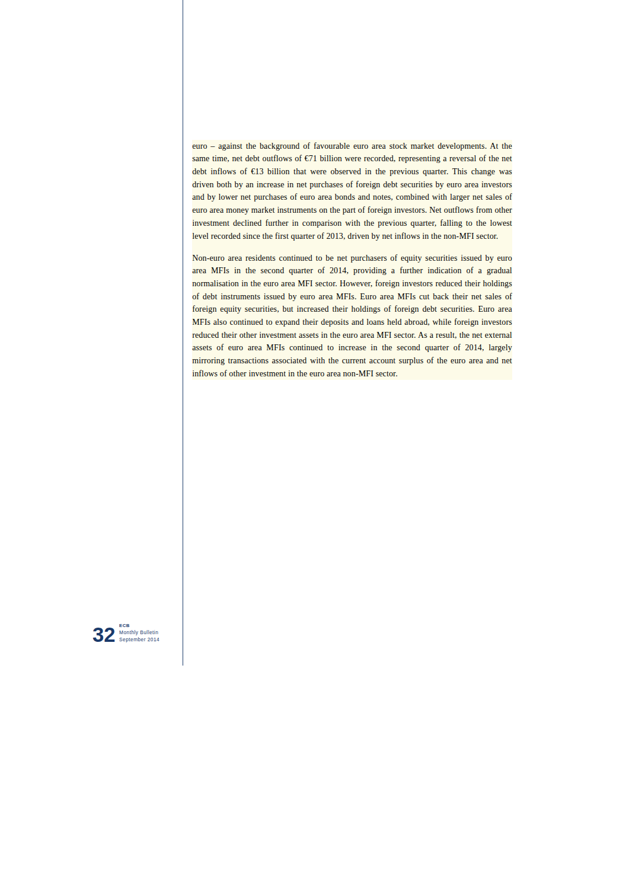euro – against the background of favourable euro area stock market developments. At the same time, net debt outflows of €71 billion were recorded, representing a reversal of the net debt inflows of €13 billion that were observed in the previous quarter. This change was driven both by an increase in net purchases of foreign debt securities by euro area investors and by lower net purchases of euro area bonds and notes, combined with larger net sales of euro area money market instruments on the part of foreign investors. Net outflows from other investment declined further in comparison with the previous quarter, falling to the lowest level recorded since the first quarter of 2013, driven by net inflows in the non-MFI sector.
Non-euro area residents continued to be net purchasers of equity securities issued by euro area MFIs in the second quarter of 2014, providing a further indication of a gradual normalisation in the euro area MFI sector. However, foreign investors reduced their holdings of debt instruments issued by euro area MFIs. Euro area MFIs cut back their net sales of foreign equity securities, but increased their holdings of foreign debt securities. Euro area MFIs also continued to expand their deposits and loans held abroad, while foreign investors reduced their other investment assets in the euro area MFI sector. As a result, the net external assets of euro area MFIs continued to increase in the second quarter of 2014, largely mirroring transactions associated with the current account surplus of the euro area and net inflows of other investment in the euro area non-MFI sector.
32
ECB
Monthly Bulletin
September 2014